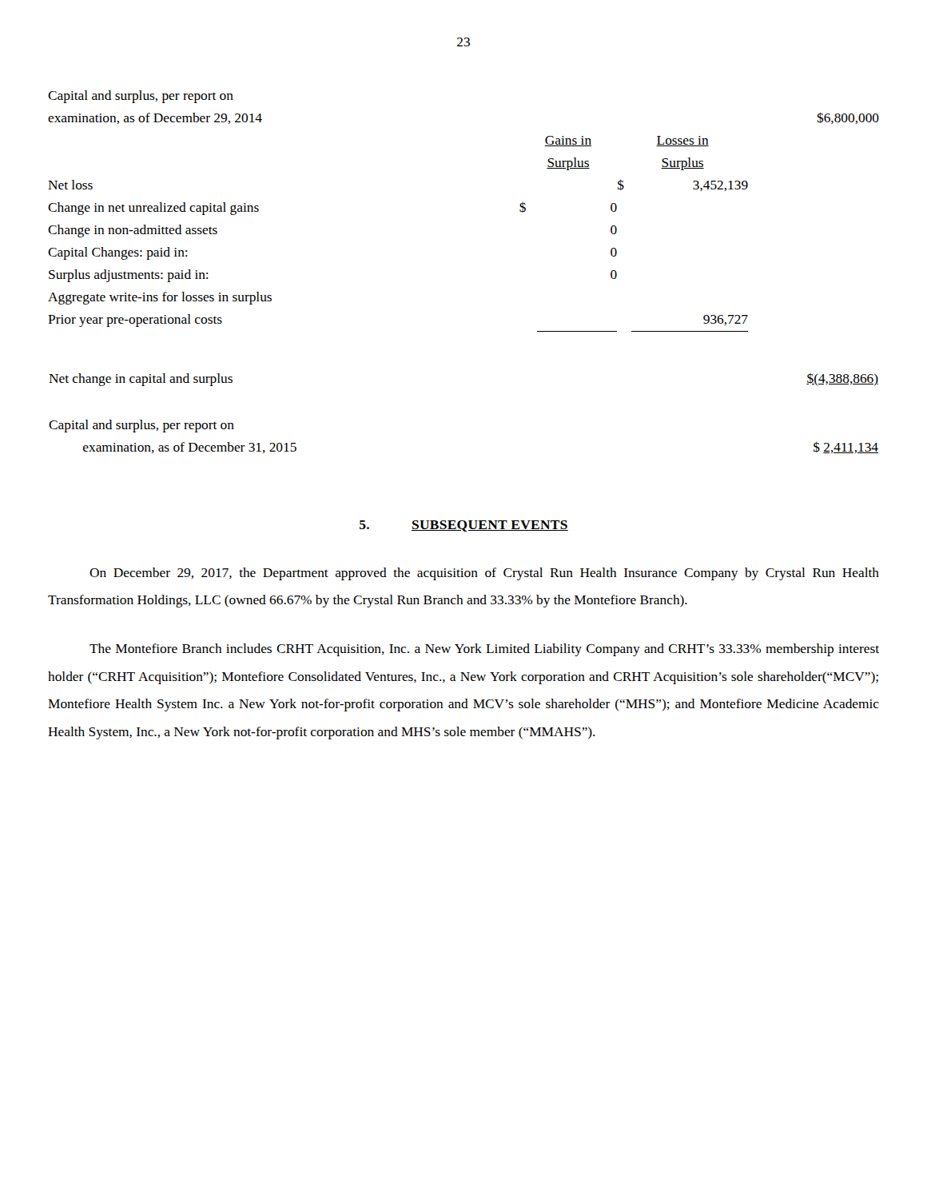23
| Capital and surplus, per report on | | | | | |
| examination, as of December 29, 2014 | | | | | $6,800,000 |
| | Gains in | Losses in | |
| | Surplus | Surplus | |
| Net loss | | | $ | 3,452,139 | |
| Change in net unrealized capital gains | $ | 0 | | | |
| Change in non-admitted assets | | 0 | | | |
| Capital Changes: paid in: | | 0 | | | |
| Surplus adjustments: paid in: | | 0 | | | |
| Aggregate write-ins for losses in surplus | | | | | |
| Prior year pre-operational costs | | | | 936,727 | |
| Net change in capital and surplus | $(4,388,866) |
| Capital and surplus, per report on | |
| examination, as of December 31, 2015 | $ 2,411,134 |
5. SUBSEQUENT EVENTS
On December 29, 2017, the Department approved the acquisition of Crystal Run Health Insurance Company by Crystal Run Health Transformation Holdings, LLC (owned 66.67% by the Crystal Run Branch and 33.33% by the Montefiore Branch).
The Montefiore Branch includes CRHT Acquisition, Inc. a New York Limited Liability Company and CRHT’s 33.33% membership interest holder (“CRHT Acquisition”); Montefiore Consolidated Ventures, Inc., a New York corporation and CRHT Acquisition’s sole shareholder(“MCV”); Montefiore Health System Inc. a New York not-for-profit corporation and MCV’s sole shareholder (“MHS”); and Montefiore Medicine Academic Health System, Inc., a New York not-for-profit corporation and MHS’s sole member (“MMAHS”).